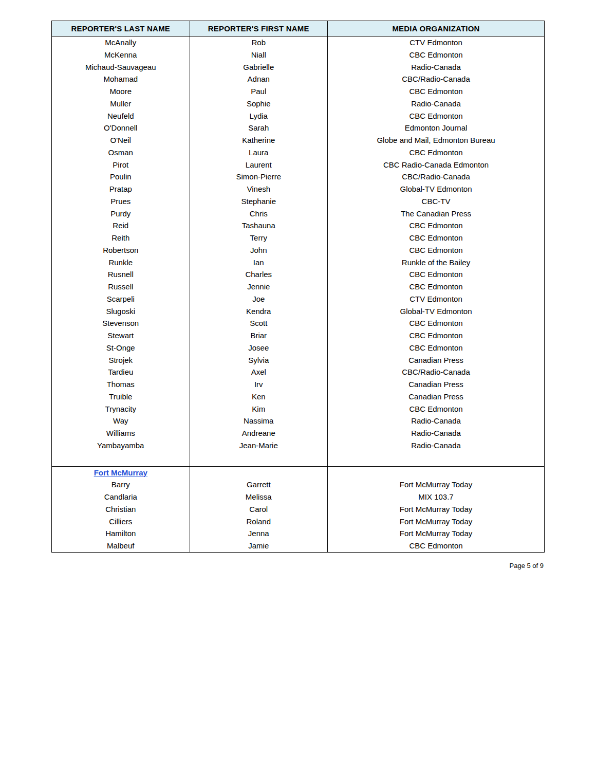| REPORTER'S LAST NAME | REPORTER'S FIRST NAME | MEDIA ORGANIZATION |
| --- | --- | --- |
| McAnally | Rob | CTV Edmonton |
| McKenna | Niall | CBC Edmonton |
| Michaud-Sauvageau | Gabrielle | Radio-Canada |
| Mohamad | Adnan | CBC/Radio-Canada |
| Moore | Paul | CBC Edmonton |
| Muller | Sophie | Radio-Canada |
| Neufeld | Lydia | CBC Edmonton |
| O'Donnell | Sarah | Edmonton Journal |
| O'Neil | Katherine | Globe and Mail, Edmonton Bureau |
| Osman | Laura | CBC Edmonton |
| Pirot | Laurent | CBC Radio-Canada Edmonton |
| Poulin | Simon-Pierre | CBC/Radio-Canada |
| Pratap | Vinesh | Global-TV Edmonton |
| Prues | Stephanie | CBC-TV |
| Purdy | Chris | The Canadian Press |
| Reid | Tashauna | CBC Edmonton |
| Reith | Terry | CBC Edmonton |
| Robertson | John | CBC Edmonton |
| Runkle | Ian | Runkle of the Bailey |
| Rusnell | Charles | CBC Edmonton |
| Russell | Jennie | CBC Edmonton |
| Scarpeli | Joe | CTV Edmonton |
| Slugoski | Kendra | Global-TV Edmonton |
| Stevenson | Scott | CBC Edmonton |
| Stewart | Briar | CBC Edmonton |
| St-Onge | Josee | CBC Edmonton |
| Strojek | Sylvia | Canadian Press |
| Tardieu | Axel | CBC/Radio-Canada |
| Thomas | Irv | Canadian Press |
| Truible | Ken | Canadian Press |
| Trynacity | Kim | CBC Edmonton |
| Way | Nassima | Radio-Canada |
| Williams | Andreane | Radio-Canada |
| Yambayamba | Jean-Marie | Radio-Canada |
| Fort McMurray | | |
| Barry | Garrett | Fort McMurray Today |
| Candlaria | Melissa | MIX 103.7 |
| Christian | Carol | Fort McMurray Today |
| Cilliers | Roland | Fort McMurray Today |
| Hamilton | Jenna | Fort McMurray Today |
| Malbeuf | Jamie | CBC Edmonton |
Page 5 of 9